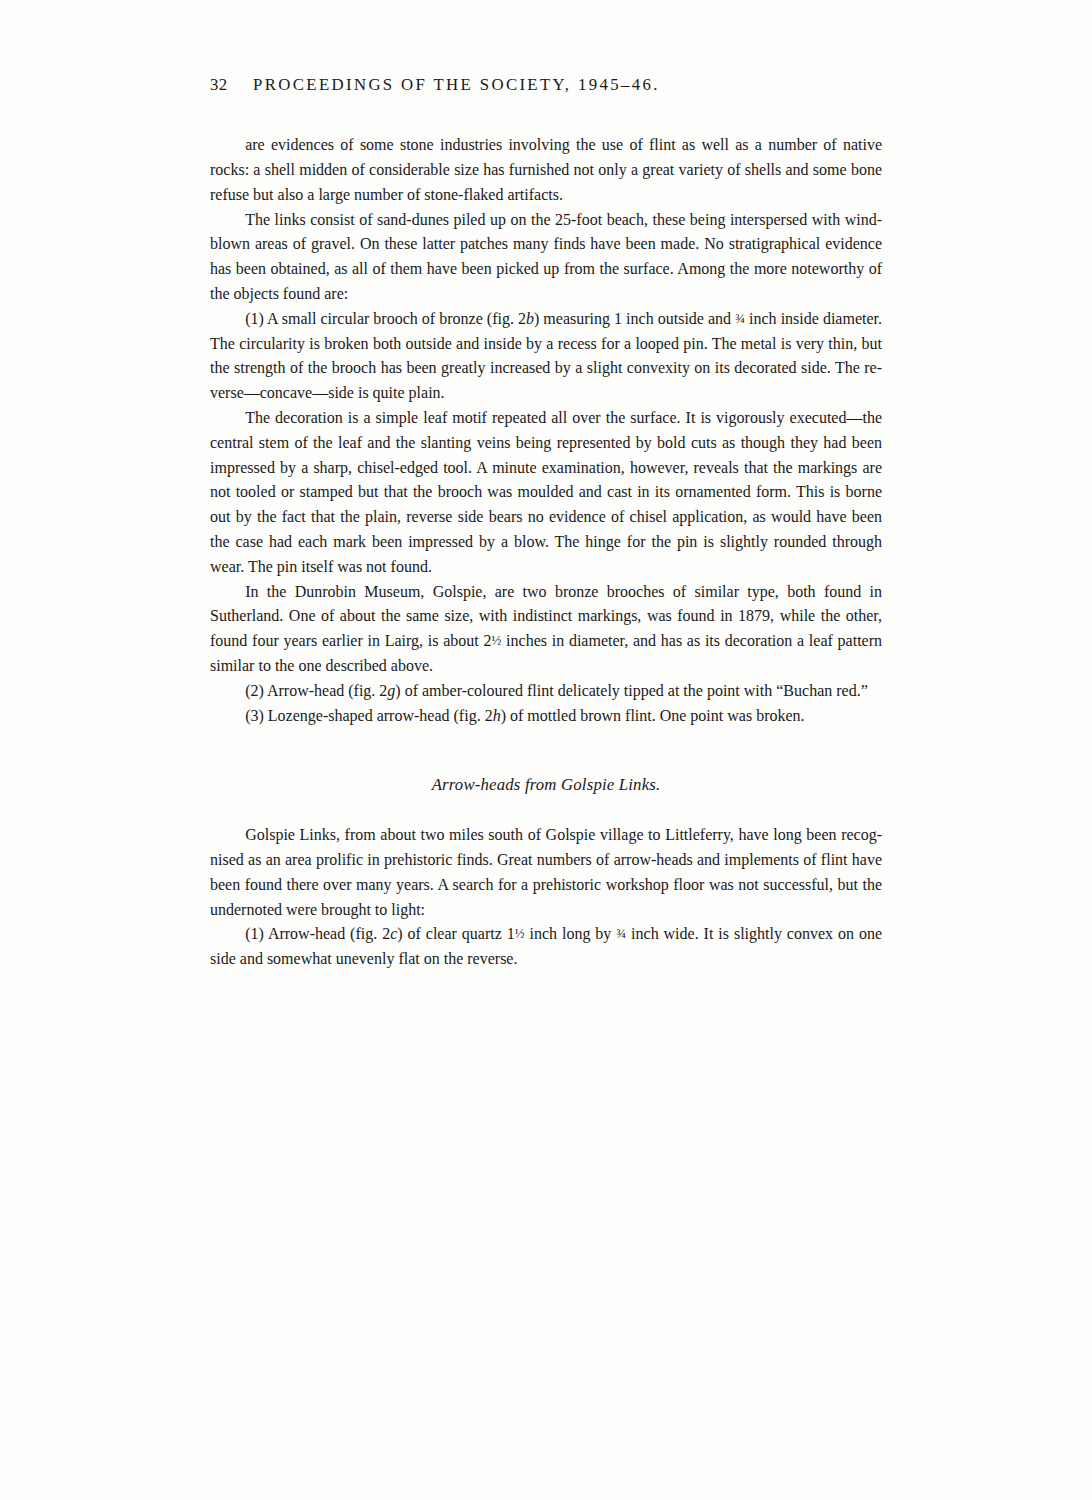32 Proceedings of the Society, 1945–46.
are evidences of some stone industries involving the use of flint as well as a number of native rocks: a shell midden of considerable size has furnished not only a great variety of shells and some bone refuse but also a large number of stone-flaked artifacts.
The links consist of sand-dunes piled up on the 25-foot beach, these being interspersed with wind-blown areas of gravel. On these latter patches many finds have been made. No stratigraphical evidence has been obtained, as all of them have been picked up from the surface. Among the more noteworthy of the objects found are:
(1) A small circular brooch of bronze (fig. 2b) measuring 1 inch outside and ¾ inch inside diameter. The circularity is broken both outside and inside by a recess for a looped pin. The metal is very thin, but the strength of the brooch has been greatly increased by a slight convexity on its decorated side. The reverse—concave—side is quite plain.
The decoration is a simple leaf motif repeated all over the surface. It is vigorously executed—the central stem of the leaf and the slanting veins being represented by bold cuts as though they had been impressed by a sharp, chisel-edged tool. A minute examination, however, reveals that the markings are not tooled or stamped but that the brooch was moulded and cast in its ornamented form. This is borne out by the fact that the plain, reverse side bears no evidence of chisel application, as would have been the case had each mark been impressed by a blow. The hinge for the pin is slightly rounded through wear. The pin itself was not found.
In the Dunrobin Museum, Golspie, are two bronze brooches of similar type, both found in Sutherland. One of about the same size, with indistinct markings, was found in 1879, while the other, found four years earlier in Lairg, is about 2½ inches in diameter, and has as its decoration a leaf pattern similar to the one described above.
(2) Arrow-head (fig. 2g) of amber-coloured flint delicately tipped at the point with “Buchan red.”
(3) Lozenge-shaped arrow-head (fig. 2h) of mottled brown flint. One point was broken.
Arrow-heads from Golspie Links.
Golspie Links, from about two miles south of Golspie village to Littleferry, have long been recognised as an area prolific in prehistoric finds. Great numbers of arrow-heads and implements of flint have been found there over many years. A search for a prehistoric workshop floor was not successful, but the undernoted were brought to light:
(1) Arrow-head (fig. 2c) of clear quartz 1½ inch long by ¾ inch wide. It is slightly convex on one side and somewhat unevenly flat on the reverse.